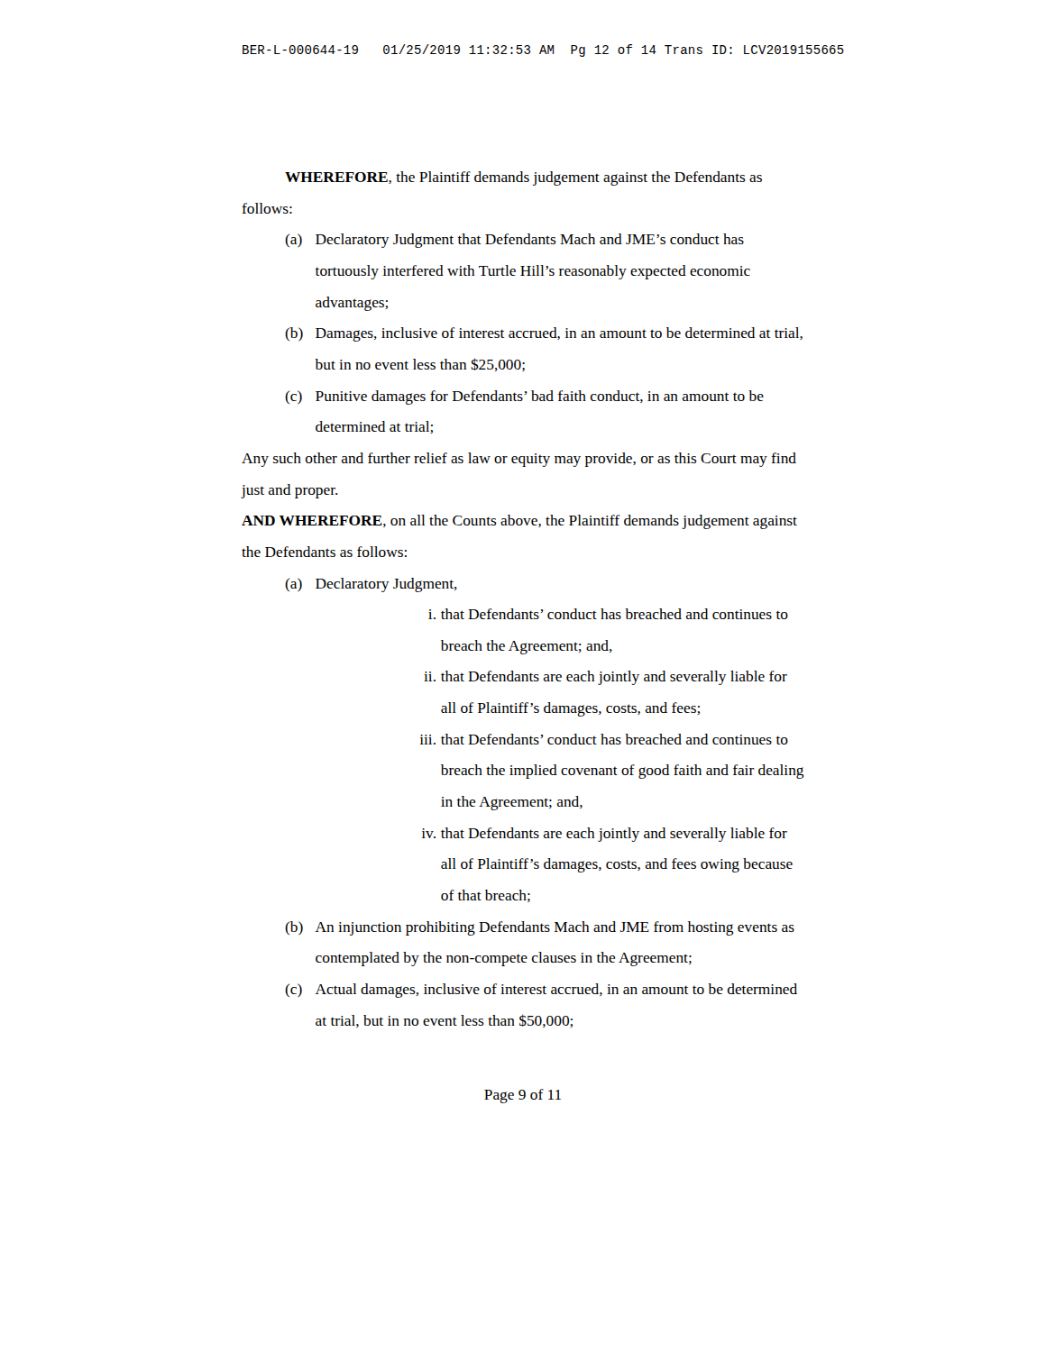BER-L-000644-19 01/25/2019 11:32:53 AM Pg 12 of 14 Trans ID: LCV2019155665
WHEREFORE, the Plaintiff demands judgement against the Defendants as follows:
(a) Declaratory Judgment that Defendants Mach and JME’s conduct has tortuously interfered with Turtle Hill’s reasonably expected economic advantages;
(b) Damages, inclusive of interest accrued, in an amount to be determined at trial, but in no event less than $25,000;
(c) Punitive damages for Defendants’ bad faith conduct, in an amount to be determined at trial;
Any such other and further relief as law or equity may provide, or as this Court may find just and proper.
AND WHEREFORE, on all the Counts above, the Plaintiff demands judgement against the Defendants as follows:
(a) Declaratory Judgment,
i. that Defendants’ conduct has breached and continues to breach the Agreement; and,
ii. that Defendants are each jointly and severally liable for all of Plaintiff’s damages, costs, and fees;
iii. that Defendants’ conduct has breached and continues to breach the implied covenant of good faith and fair dealing in the Agreement; and,
iv. that Defendants are each jointly and severally liable for all of Plaintiff’s damages, costs, and fees owing because of that breach;
(b) An injunction prohibiting Defendants Mach and JME from hosting events as contemplated by the non-compete clauses in the Agreement;
(c) Actual damages, inclusive of interest accrued, in an amount to be determined at trial, but in no event less than $50,000;
Page 9 of 11